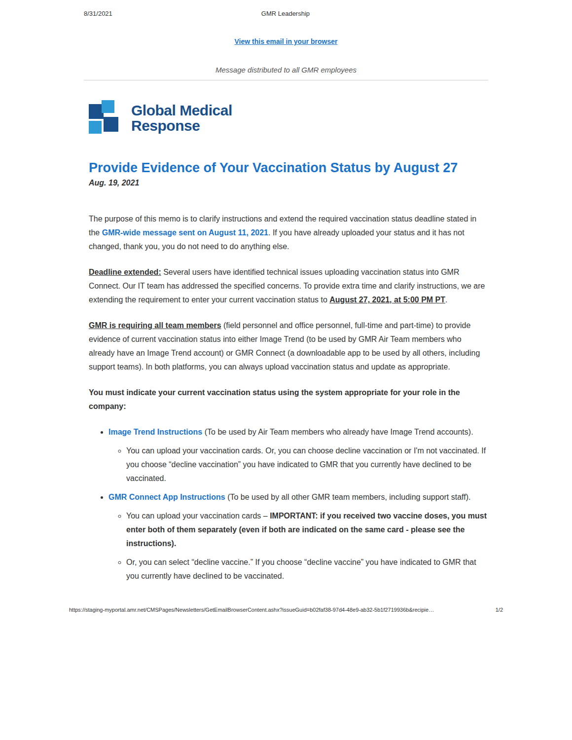8/31/2021
GMR Leadership
View this email in your browser
Message distributed to all GMR employees
Global Medical
Response
Provide Evidence of Your Vaccination Status by August 27
Aug. 19, 2021
The purpose of this memo is to clarify instructions and extend the required vaccination status deadline stated in the GMR-wide message sent on August 11, 2021. If you have already uploaded your status and it has not changed, thank you, you do not need to do anything else.
Deadline extended: Several users have identified technical issues uploading vaccination status into GMR Connect. Our IT team has addressed the specified concerns. To provide extra time and clarify instructions, we are extending the requirement to enter your current vaccination status to August 27, 2021, at 5:00 PM PT.
GMR is requiring all team members (field personnel and office personnel, full-time and part-time) to provide evidence of current vaccination status into either Image Trend (to be used by GMR Air Team members who already have an Image Trend account) or GMR Connect (a downloadable app to be used by all others, including support teams). In both platforms, you can always upload vaccination status and update as appropriate.
You must indicate your current vaccination status using the system appropriate for your role in the company:
Image Trend Instructions (To be used by Air Team members who already have Image Trend accounts).
You can upload your vaccination cards. Or, you can choose decline vaccination or I'm not vaccinated. If you choose “decline vaccination” you have indicated to GMR that you currently have declined to be vaccinated.
GMR Connect App Instructions (To be used by all other GMR team members, including support staff).
You can upload your vaccination cards – IMPORTANT: if you received two vaccine doses, you must enter both of them separately (even if both are indicated on the same card - please see the instructions).
Or, you can select “decline vaccine.” If you choose “decline vaccine” you have indicated to GMR that you currently have declined to be vaccinated.
https://staging-myportal.amr.net/CMSPages/Newsletters/GetEmailBrowserContent.ashx?issueGuid=b02faf38-97d4-48e9-ab32-5b1f2719936b&recipie…
1/2